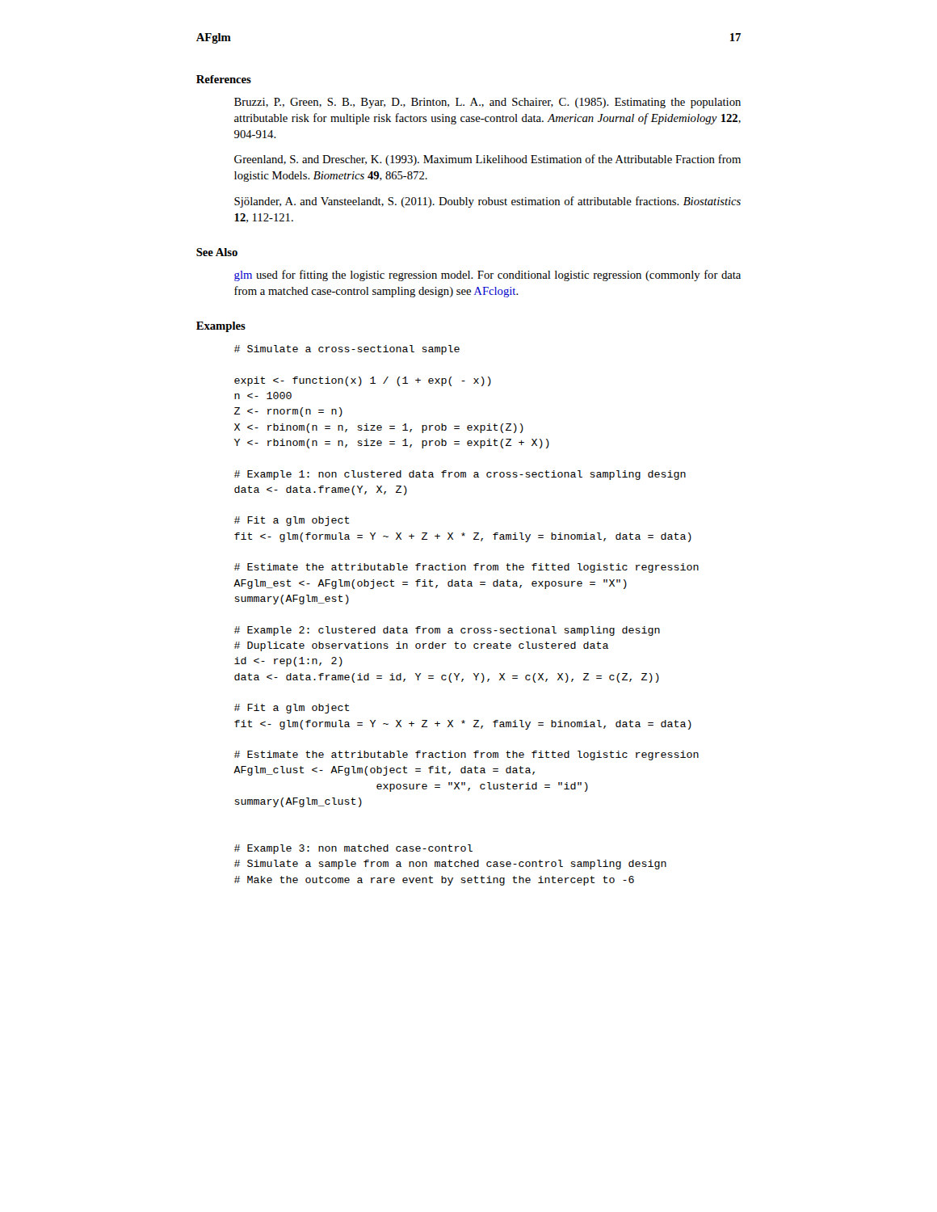AFglm 17
References
Bruzzi, P., Green, S. B., Byar, D., Brinton, L. A., and Schairer, C. (1985). Estimating the population attributable risk for multiple risk factors using case-control data. American Journal of Epidemiology 122, 904-914.
Greenland, S. and Drescher, K. (1993). Maximum Likelihood Estimation of the Attributable Fraction from logistic Models. Biometrics 49, 865-872.
Sjölander, A. and Vansteelandt, S. (2011). Doubly robust estimation of attributable fractions. Biostatistics 12, 112-121.
See Also
glm used for fitting the logistic regression model. For conditional logistic regression (commonly for data from a matched case-control sampling design) see AFclogit.
Examples
# Simulate a cross-sectional sample

expit <- function(x) 1 / (1 + exp( - x))
n <- 1000
Z <- rnorm(n = n)
X <- rbinom(n = n, size = 1, prob = expit(Z))
Y <- rbinom(n = n, size = 1, prob = expit(Z + X))

# Example 1: non clustered data from a cross-sectional sampling design
data <- data.frame(Y, X, Z)

# Fit a glm object
fit <- glm(formula = Y ~ X + Z + X * Z, family = binomial, data = data)

# Estimate the attributable fraction from the fitted logistic regression
AFglm_est <- AFglm(object = fit, data = data, exposure = "X")
summary(AFglm_est)

# Example 2: clustered data from a cross-sectional sampling design
# Duplicate observations in order to create clustered data
id <- rep(1:n, 2)
data <- data.frame(id = id, Y = c(Y, Y), X = c(X, X), Z = c(Z, Z))

# Fit a glm object
fit <- glm(formula = Y ~ X + Z + X * Z, family = binomial, data = data)

# Estimate the attributable fraction from the fitted logistic regression
AFglm_clust <- AFglm(object = fit, data = data,
                      exposure = "X", clusterid = "id")
summary(AFglm_clust)


# Example 3: non matched case-control
# Simulate a sample from a non matched case-control sampling design
# Make the outcome a rare event by setting the intercept to -6